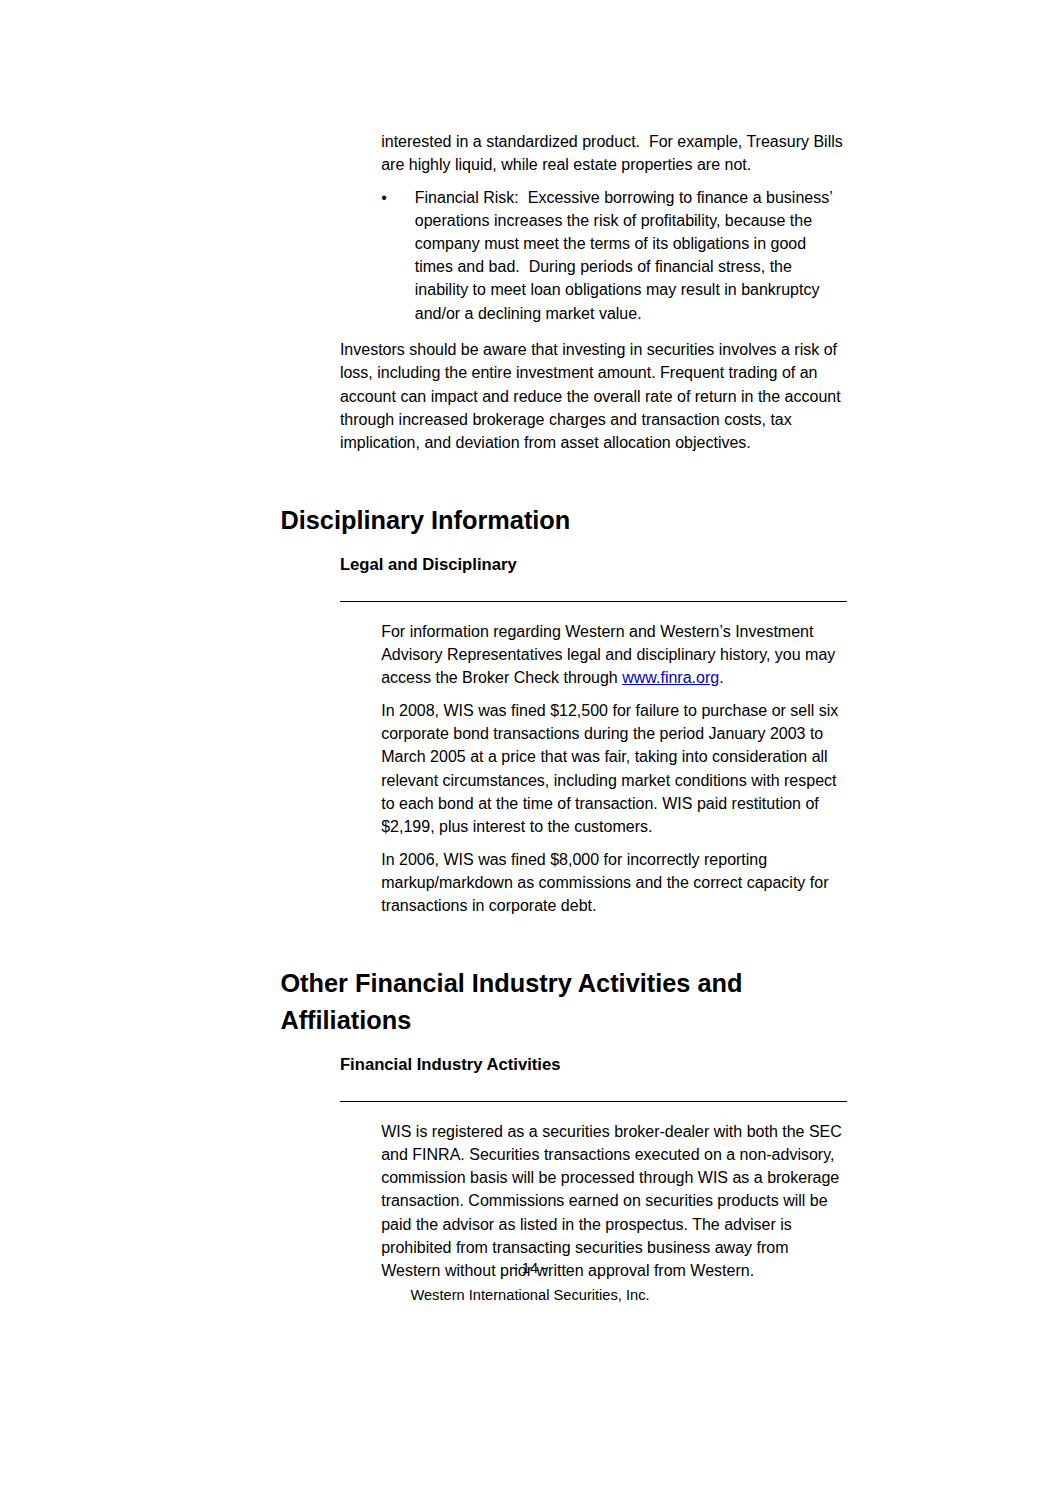interested in a standardized product. For example, Treasury Bills are highly liquid, while real estate properties are not.
Financial Risk: Excessive borrowing to finance a business’ operations increases the risk of profitability, because the company must meet the terms of its obligations in good times and bad. During periods of financial stress, the inability to meet loan obligations may result in bankruptcy and/or a declining market value.
Investors should be aware that investing in securities involves a risk of loss, including the entire investment amount. Frequent trading of an account can impact and reduce the overall rate of return in the account through increased brokerage charges and transaction costs, tax implication, and deviation from asset allocation objectives.
Disciplinary Information
Legal and Disciplinary
For information regarding Western and Western’s Investment Advisory Representatives legal and disciplinary history, you may access the Broker Check through www.finra.org.
In 2008, WIS was fined $12,500 for failure to purchase or sell six corporate bond transactions during the period January 2003 to March 2005 at a price that was fair, taking into consideration all relevant circumstances, including market conditions with respect to each bond at the time of transaction. WIS paid restitution of $2,199, plus interest to the customers.
In 2006, WIS was fined $8,000 for incorrectly reporting markup/markdown as commissions and the correct capacity for transactions in corporate debt.
Other Financial Industry Activities and Affiliations
Financial Industry Activities
WIS is registered as a securities broker-dealer with both the SEC and FINRA. Securities transactions executed on a non-advisory, commission basis will be processed through WIS as a brokerage transaction. Commissions earned on securities products will be paid the advisor as listed in the prospectus. The adviser is prohibited from transacting securities business away from Western without prior written approval from Western.
- 14 -
Western International Securities, Inc.